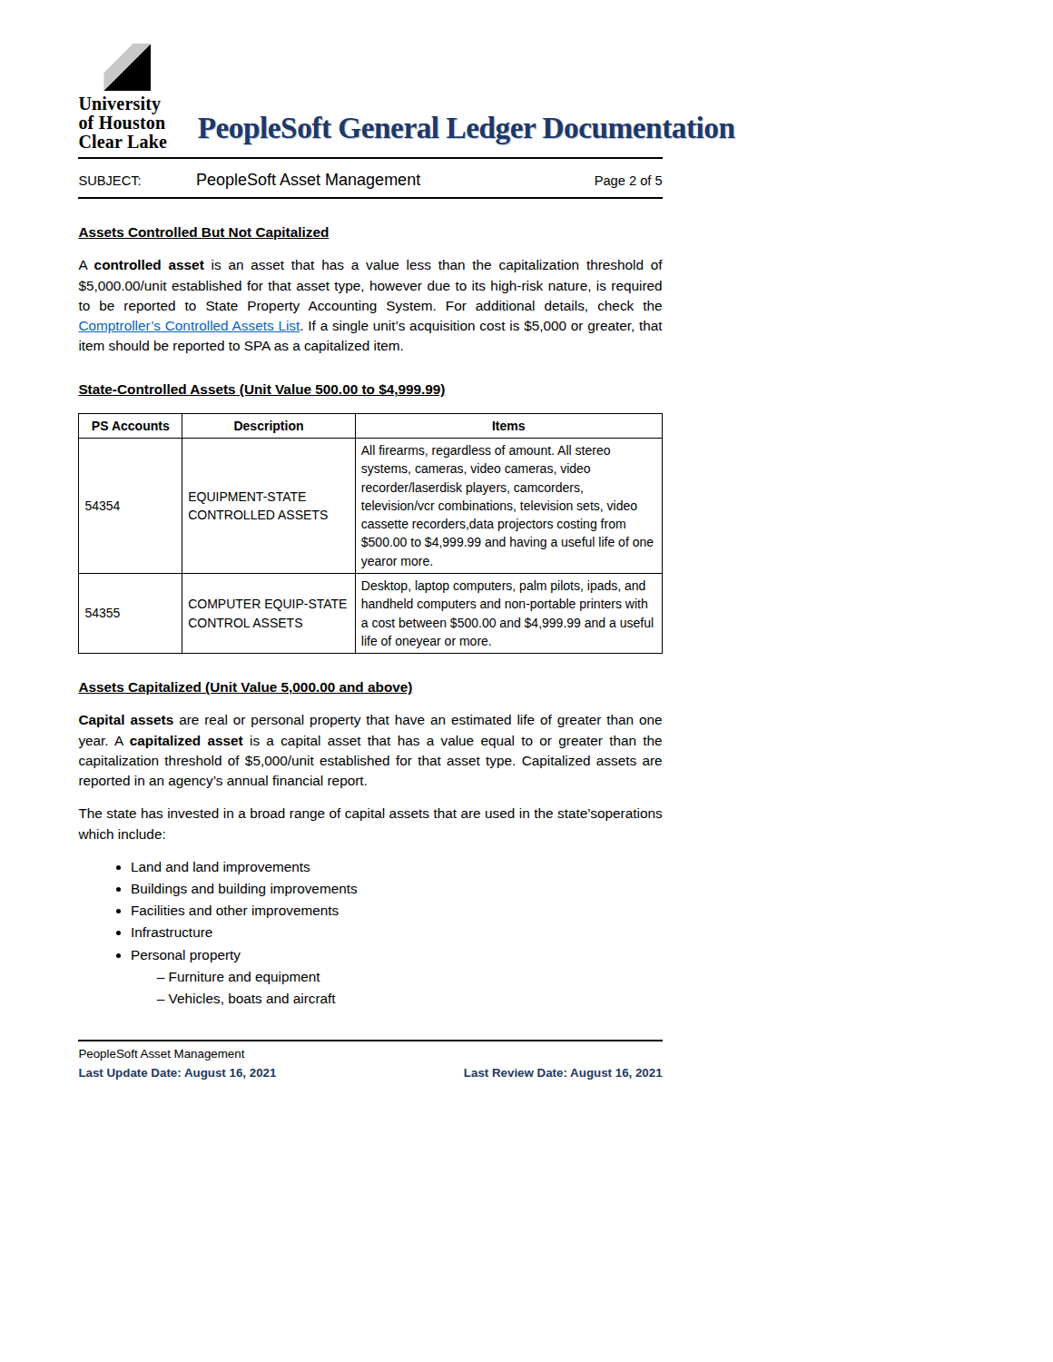University
of Houston
Clear Lake
PeopleSoft General Ledger Documentation
SUBJECT: PeopleSoft Asset Management Page 2 of 5
Assets Controlled But Not Capitalized
A controlled asset is an asset that has a value less than the capitalization threshold of $5,000.00/unit established for that asset type, however due to its high-risk nature, is required to be reported to State Property Accounting System. For additional details, check the Comptroller’s Controlled Assets List. If a single unit’s acquisition cost is $5,000 or greater, that item should be reported to SPA as a capitalized item.
State-Controlled Assets (Unit Value 500.00 to $4,999.99)
| PS Accounts | Description | Items |
| --- | --- | --- |
| 54354 | EQUIPMENT-STATE CONTROLLED ASSETS | All firearms, regardless of amount. All stereo systems, cameras, video cameras, video recorder/laserdisk players, camcorders, television/vcr combinations, television sets, video cassette recorders,data projectors costing from $500.00 to $4,999.99 and having a useful life of one yearor more. |
| 54355 | COMPUTER EQUIP-STATE CONTROL ASSETS | Desktop, laptop computers, palm pilots, ipads, and handheld computers and non-portable printers with a cost between $500.00 and $4,999.99 and a useful life of oneyear or more. |
Assets Capitalized (Unit Value 5,000.00 and above)
Capital assets are real or personal property that have an estimated life of greater than one year. A capitalized asset is a capital asset that has a value equal to or greater than the capitalization threshold of $5,000/unit established for that asset type. Capitalized assets are reported in an agency’s annual financial report.
The state has invested in a broad range of capital assets that are used in the state’soperations which include:
Land and land improvements
Buildings and building improvements
Facilities and other improvements
Infrastructure
Personal property
Furniture and equipment
Vehicles, boats and aircraft
PeopleSoft Asset Management
Last Update Date: August 16, 2021 Last Review Date: August 16, 2021